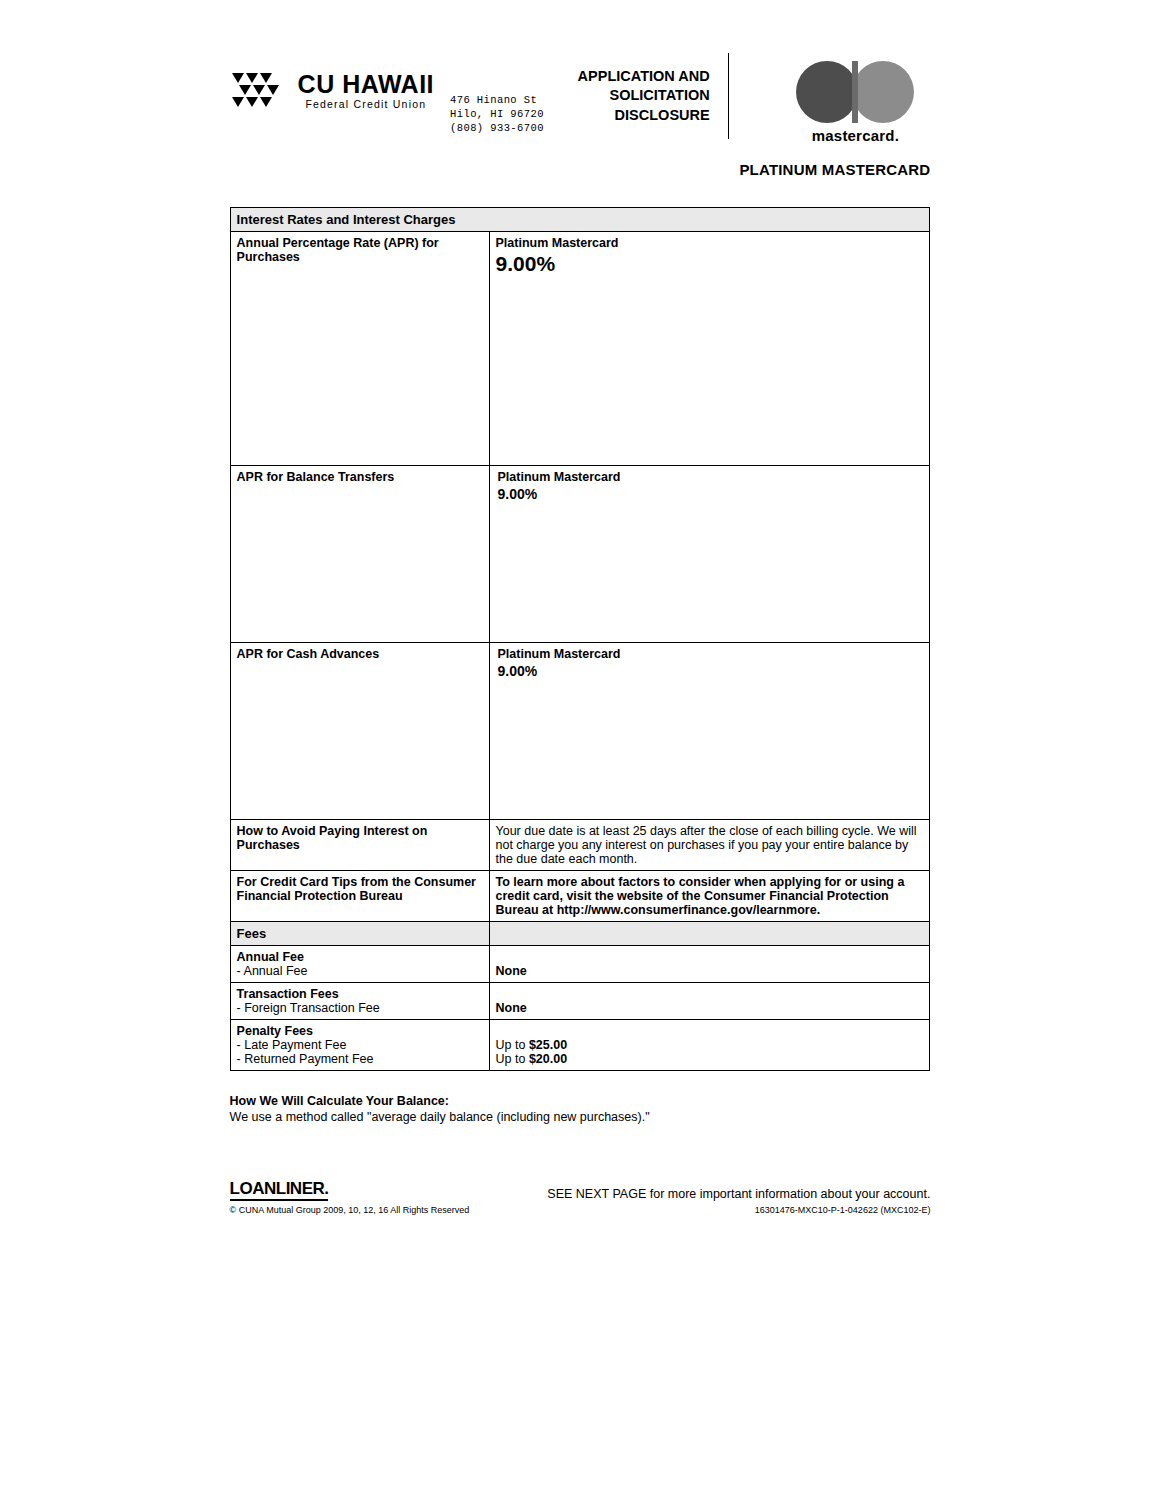CU HAWAII
Federal Credit Union
476 Hinano St
Hilo, HI 96720
(808) 933-6700
APPLICATION AND
SOLICITATION
DISCLOSURE
mastercard.
PLATINUM MASTERCARD
| Interest Rates and Interest Charges |
| Annual Percentage Rate (APR) for Purchases | Platinum Mastercard 9.00% |
| APR for Balance Transfers | Platinum Mastercard 9.00% |
| APR for Cash Advances | Platinum Mastercard 9.00% |
| How to Avoid Paying Interest on Purchases | Your due date is at least 25 days after the close of each billing cycle. We will not charge you any interest on purchases if you pay your entire balance by the due date each month. |
| For Credit Card Tips from the Consumer Financial Protection Bureau | To learn more about factors to consider when applying for or using a credit card, visit the website of the Consumer Financial Protection Bureau at http://www.consumerfinance.gov/learnmore. |
| Fees | |
| Annual Fee - Annual Fee | None |
| Transaction Fees - Foreign Transaction Fee | None |
| Penalty Fees - Late Payment Fee - Returned Payment Fee | Up to $25.00 Up to $20.00 |
How We Will Calculate Your Balance:
We use a method called "average daily balance (including new purchases)."
LOANLINER.
SEE NEXT PAGE for more important information about your account.
© CUNA Mutual Group 2009, 10, 12, 16 All Rights Reserved
16301476-MXC10-P-1-042622 (MXC102-E)